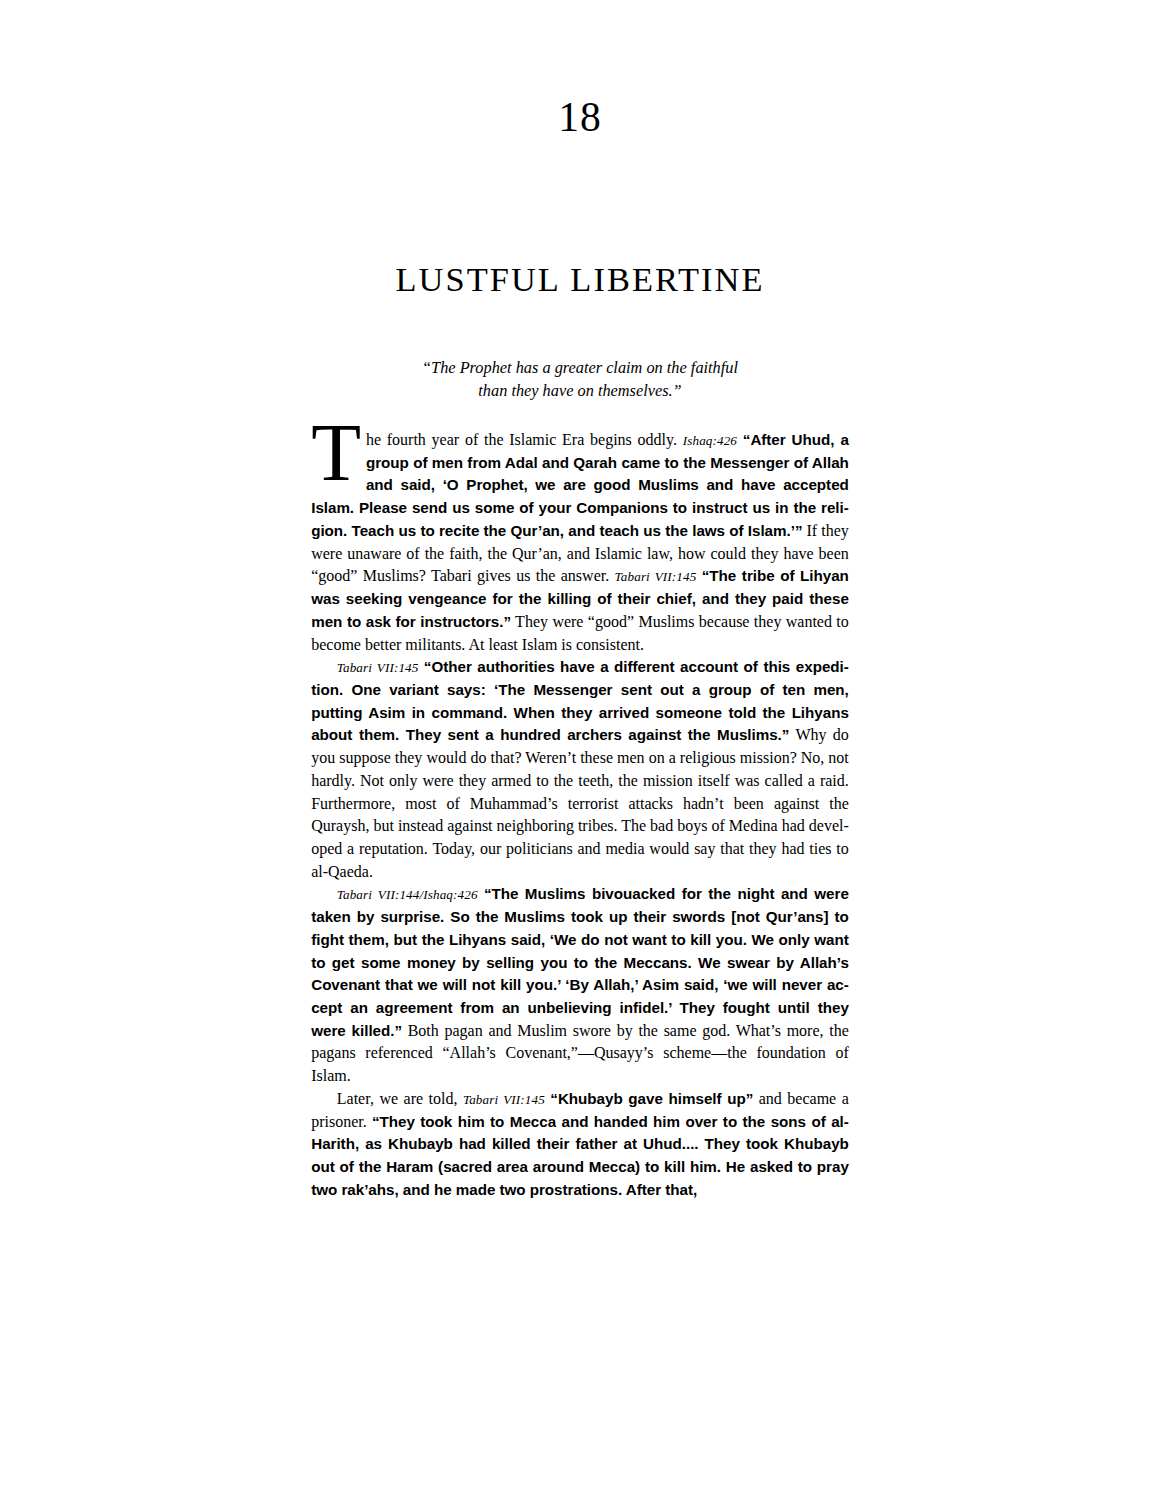18
Lustful Libertine
“The Prophet has a greater claim on the faithful
than they have on themselves.”
The fourth year of the Islamic Era begins oddly. Ishaq:426 “After Uhud, a group of men from Adal and Qarah came to the Messenger of Allah and said, ‘O Prophet, we are good Muslims and have accepted Islam. Please send us some of your Companions to instruct us in the religion. Teach us to recite the Qur’an, and teach us the laws of Islam.’” If they were unaware of the faith, the Qur’an, and Islamic law, how could they have been “good” Muslims? Tabari gives us the answer. Tabari VII:145 “The tribe of Lihyan was seeking vengeance for the killing of their chief, and they paid these men to ask for instructors.” They were “good” Muslims because they wanted to become better militants. At least Islam is consistent.
Tabari VII:145 “Other authorities have a different account of this expedition. One variant says: ‘The Messenger sent out a group of ten men, putting Asim in command. When they arrived someone told the Lihyans about them. They sent a hundred archers against the Muslims.” Why do you suppose they would do that? Weren’t these men on a religious mission? No, not hardly. Not only were they armed to the teeth, the mission itself was called a raid. Furthermore, most of Muhammad’s terrorist attacks hadn’t been against the Quraysh, but instead against neighboring tribes. The bad boys of Medina had developed a reputation. Today, our politicians and media would say that they had ties to al-Qaeda.
Tabari VII:144/Ishaq:426 “The Muslims bivouacked for the night and were taken by surprise. So the Muslims took up their swords [not Qur’ans] to fight them, but the Lihyans said, ‘We do not want to kill you. We only want to get some money by selling you to the Meccans. We swear by Allah’s Covenant that we will not kill you.’ ‘By Allah,’ Asim said, ‘we will never accept an agreement from an unbelieving infidel.’ They fought until they were killed.” Both pagan and Muslim swore by the same god. What’s more, the pagans referenced “Allah’s Covenant,”—Qusayy’s scheme—the foundation of Islam.
Later, we are told, Tabari VII:145 “Khubayb gave himself up” and became a prisoner. “They took him to Mecca and handed him over to the sons of al-Harith, as Khubayb had killed their father at Uhud.... They took Khubayb out of the Haram (sacred area around Mecca) to kill him. He asked to pray two rak’ahs, and he made two prostrations. After that,